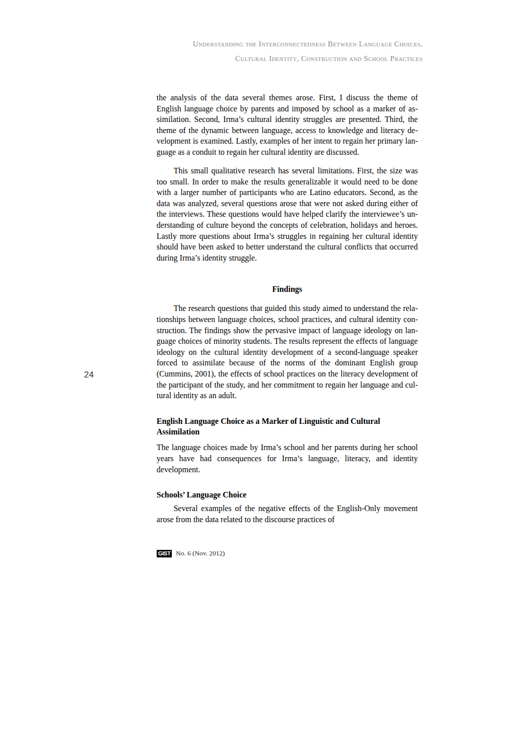Understanding the Interconnectedness Between Language Choices,
Cultural Identity, Construction and School Practices
24
the analysis of the data several themes arose. First, I discuss the theme of English language choice by parents and imposed by school as a marker of assimilation. Second, Irma’s cultural identity struggles are presented. Third, the theme of the dynamic between language, access to knowledge and literacy development is examined. Lastly, examples of her intent to regain her primary language as a conduit to regain her cultural identity are discussed.
This small qualitative research has several limitations. First, the size was too small. In order to make the results generalizable it would need to be done with a larger number of participants who are Latino educators. Second, as the data was analyzed, several questions arose that were not asked during either of the interviews. These questions would have helped clarify the interviewee’s understanding of culture beyond the concepts of celebration, holidays and heroes. Lastly more questions about Irma’s struggles in regaining her cultural identity should have been asked to better understand the cultural conflicts that occurred during Irma’s identity struggle.
Findings
The research questions that guided this study aimed to understand the relationships between language choices, school practices, and cultural identity construction. The findings show the pervasive impact of language ideology on language choices of minority students. The results represent the effects of language ideology on the cultural identity development of a second-language speaker forced to assimilate because of the norms of the dominant English group (Cummins, 2001), the effects of school practices on the literacy development of the participant of the study, and her commitment to regain her language and cultural identity as an adult.
English Language Choice as a Marker of Linguistic and Cultural Assimilation
The language choices made by Irma’s school and her parents during her school years have had consequences for Irma’s language, literacy, and identity development.
Schools’ Language Choice
Several examples of the negative effects of the English-Only movement arose from the data related to the discourse practices of
GIST No. 6 (Nov. 2012)